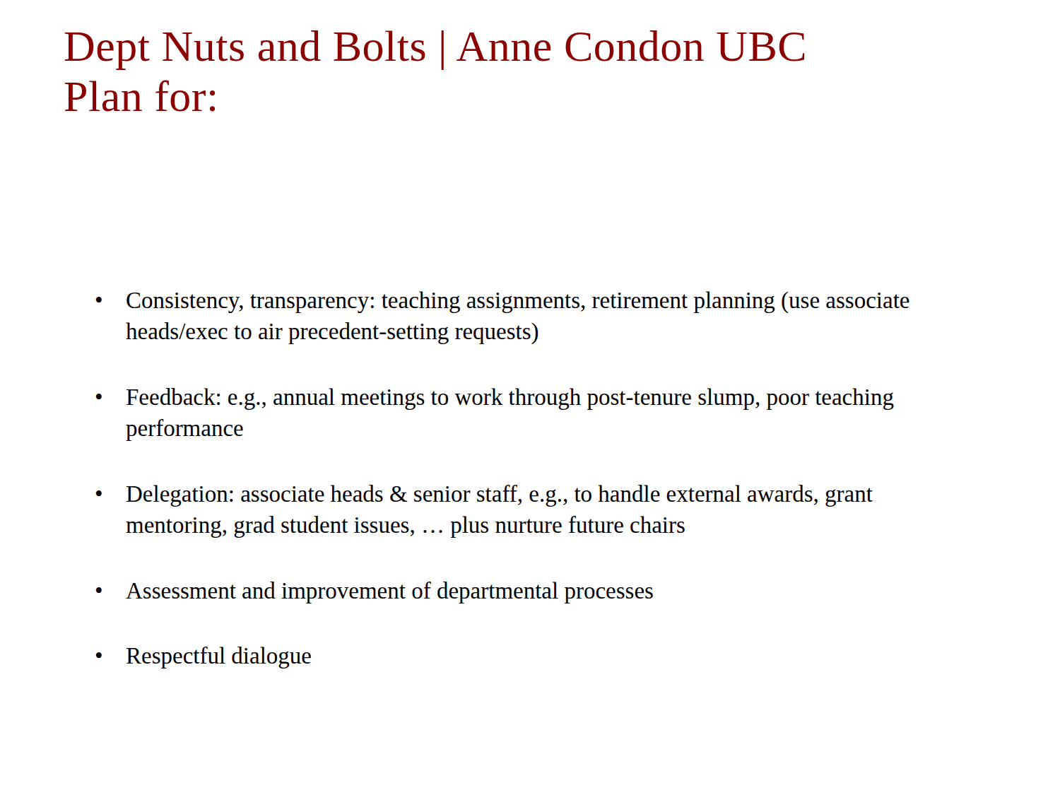Dept Nuts and Bolts | Anne Condon UBC
Plan for:
Consistency, transparency: teaching assignments, retirement planning (use associate heads/exec to air precedent-setting requests)
Feedback: e.g., annual meetings to work through post-tenure slump, poor teaching performance
Delegation: associate heads & senior staff, e.g., to handle external awards, grant mentoring, grad student issues, … plus nurture future chairs
Assessment and improvement of departmental processes
Respectful dialogue